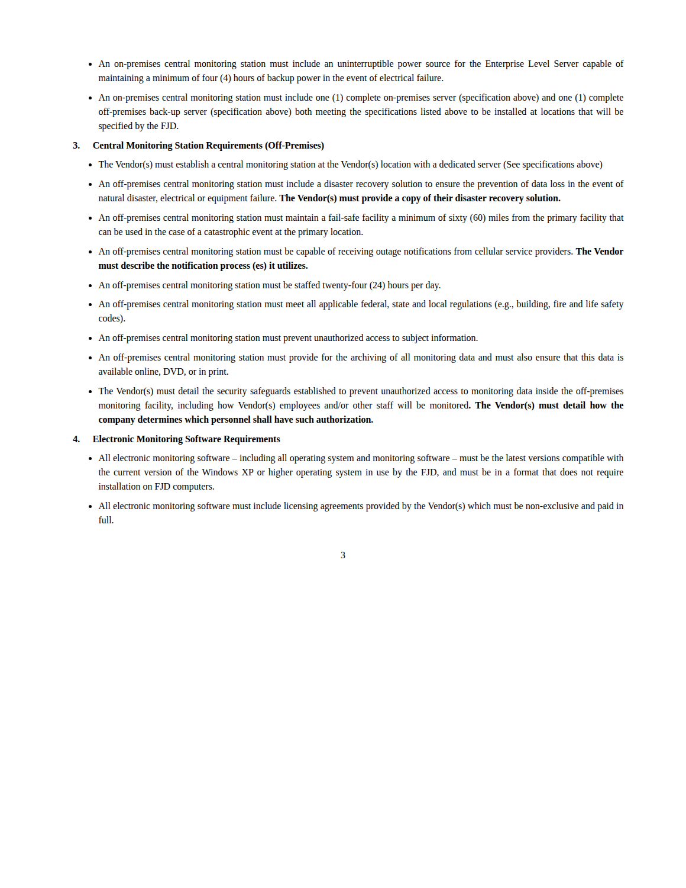An on-premises central monitoring station must include an uninterruptible power source for the Enterprise Level Server capable of maintaining a minimum of four (4) hours of backup power in the event of electrical failure.
An on-premises central monitoring station must include one (1) complete on-premises server (specification above) and one (1) complete off-premises back-up server (specification above) both meeting the specifications listed above to be installed at locations that will be specified by the FJD.
3. Central Monitoring Station Requirements (Off-Premises)
The Vendor(s) must establish a central monitoring station at the Vendor(s) location with a dedicated server (See specifications above)
An off-premises central monitoring station must include a disaster recovery solution to ensure the prevention of data loss in the event of natural disaster, electrical or equipment failure. The Vendor(s) must provide a copy of their disaster recovery solution.
An off-premises central monitoring station must maintain a fail-safe facility a minimum of sixty (60) miles from the primary facility that can be used in the case of a catastrophic event at the primary location.
An off-premises central monitoring station must be capable of receiving outage notifications from cellular service providers. The Vendor must describe the notification process (es) it utilizes.
An off-premises central monitoring station must be staffed twenty-four (24) hours per day.
An off-premises central monitoring station must meet all applicable federal, state and local regulations (e.g., building, fire and life safety codes).
An off-premises central monitoring station must prevent unauthorized access to subject information.
An off-premises central monitoring station must provide for the archiving of all monitoring data and must also ensure that this data is available online, DVD, or in print.
The Vendor(s) must detail the security safeguards established to prevent unauthorized access to monitoring data inside the off-premises monitoring facility, including how Vendor(s) employees and/or other staff will be monitored. The Vendor(s) must detail how the company determines which personnel shall have such authorization.
4. Electronic Monitoring Software Requirements
All electronic monitoring software – including all operating system and monitoring software – must be the latest versions compatible with the current version of the Windows XP or higher operating system in use by the FJD, and must be in a format that does not require installation on FJD computers.
All electronic monitoring software must include licensing agreements provided by the Vendor(s) which must be non-exclusive and paid in full.
3